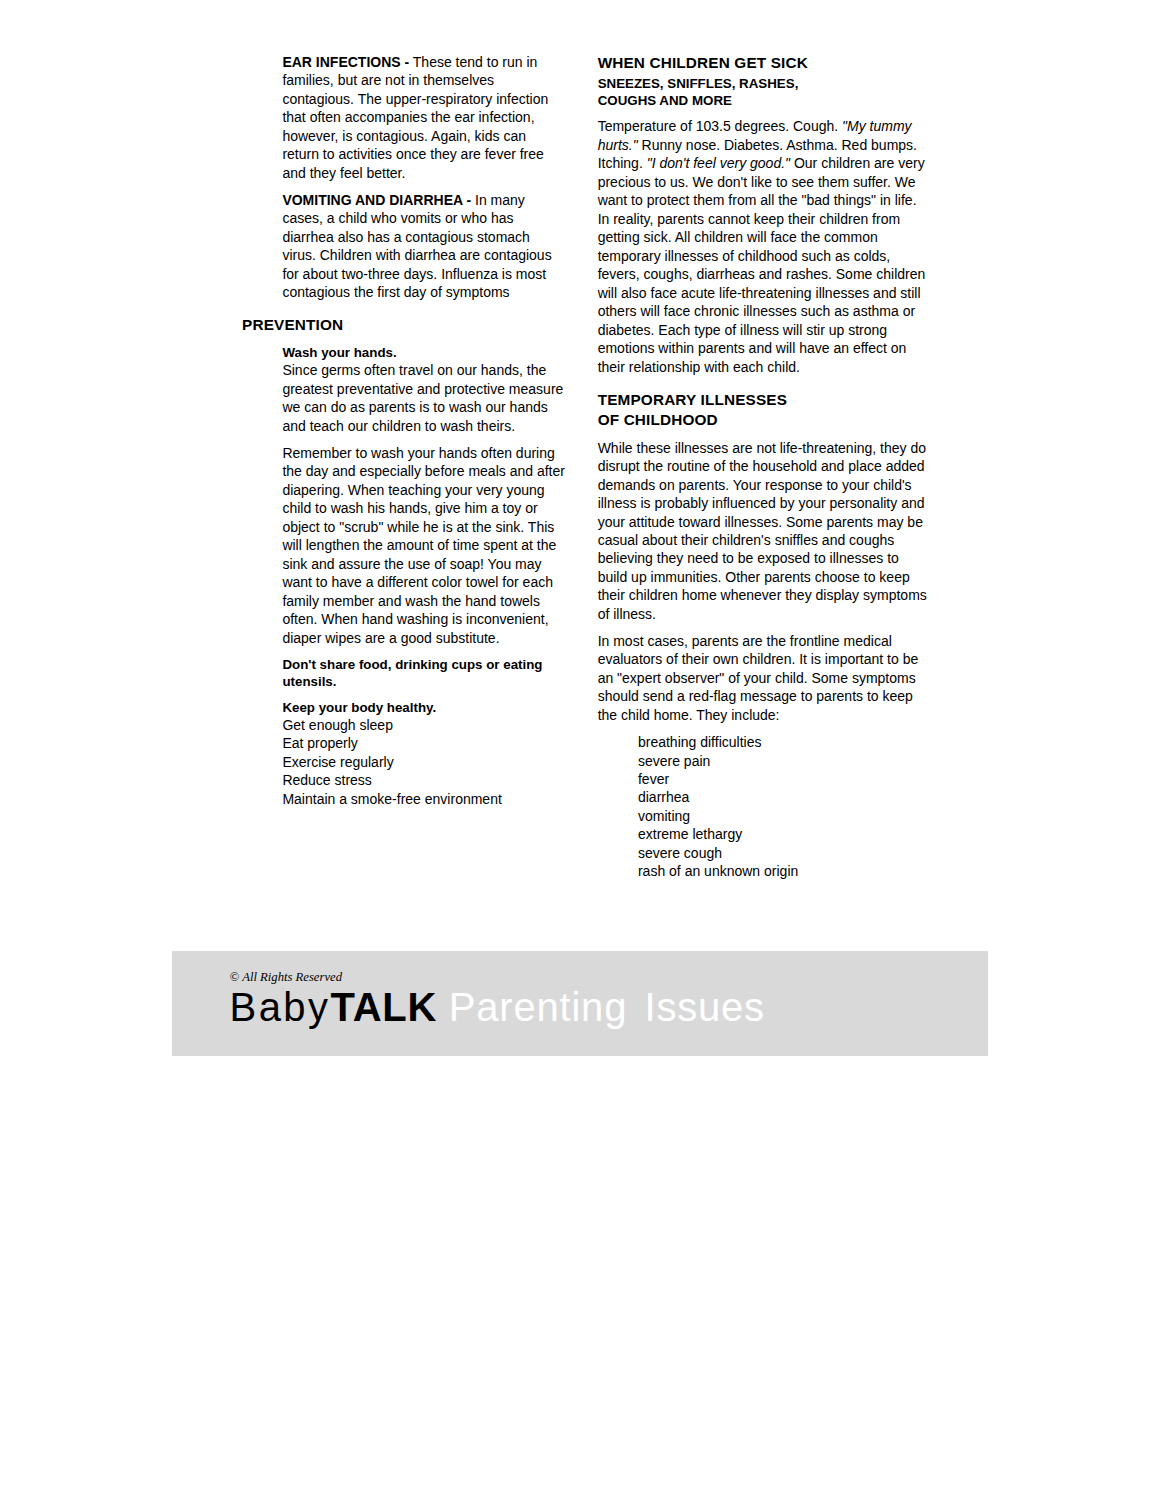EAR INFECTIONS - These tend to run in families, but are not in themselves contagious. The upper-respiratory infection that often accompanies the ear infection, however, is contagious. Again, kids can return to activities once they are fever free and they feel better.
VOMITING AND DIARRHEA - In many cases, a child who vomits or who has diarrhea also has a contagious stomach virus. Children with diarrhea are contagious for about two-three days. Influenza is most contagious the first day of symptoms
PREVENTION
Wash your hands.
Since germs often travel on our hands, the greatest preventative and protective measure we can do as parents is to wash our hands and teach our children to wash theirs.
Remember to wash your hands often during the day and especially before meals and after diapering. When teaching your very young child to wash his hands, give him a toy or object to "scrub" while he is at the sink. This will lengthen the amount of time spent at the sink and assure the use of soap! You may want to have a different color towel for each family member and wash the hand towels often. When hand washing is inconvenient, diaper wipes are a good substitute.
Don't share food, drinking cups or eating utensils.
Keep your body healthy.
Get enough sleep
Eat properly
Exercise regularly
Reduce stress
Maintain a smoke-free environment
WHEN CHILDREN GET SICK
SNEEZES, SNIFFLES, RASHES,
COUGHS AND MORE
Temperature of 103.5 degrees. Cough. "My tummy hurts." Runny nose. Diabetes. Asthma. Red bumps. Itching. "I don't feel very good." Our children are very precious to us. We don't like to see them suffer. We want to protect them from all the "bad things" in life. In reality, parents cannot keep their children from getting sick. All children will face the common temporary illnesses of childhood such as colds, fevers, coughs, diarrheas and rashes. Some children will also face acute life-threatening illnesses and still others will face chronic illnesses such as asthma or diabetes. Each type of illness will stir up strong emotions within parents and will have an effect on their relationship with each child.
TEMPORARY ILLNESSES
OF CHILDHOOD
While these illnesses are not life-threatening, they do disrupt the routine of the household and place added demands on parents. Your response to your child's illness is probably influenced by your personality and your attitude toward illnesses. Some parents may be casual about their children's sniffles and coughs believing they need to be exposed to illnesses to build up immunities. Other parents choose to keep their children home whenever they display symptoms of illness.
In most cases, parents are the frontline medical evaluators of their own children. It is important to be an "expert observer" of your child. Some symptoms should send a red-flag message to parents to keep the child home. They include:
breathing difficulties
severe pain
fever
diarrhea
vomiting
extreme lethargy
severe cough
rash of an unknown origin
© All Rights Reserved
Baby TALK Parenting Issues